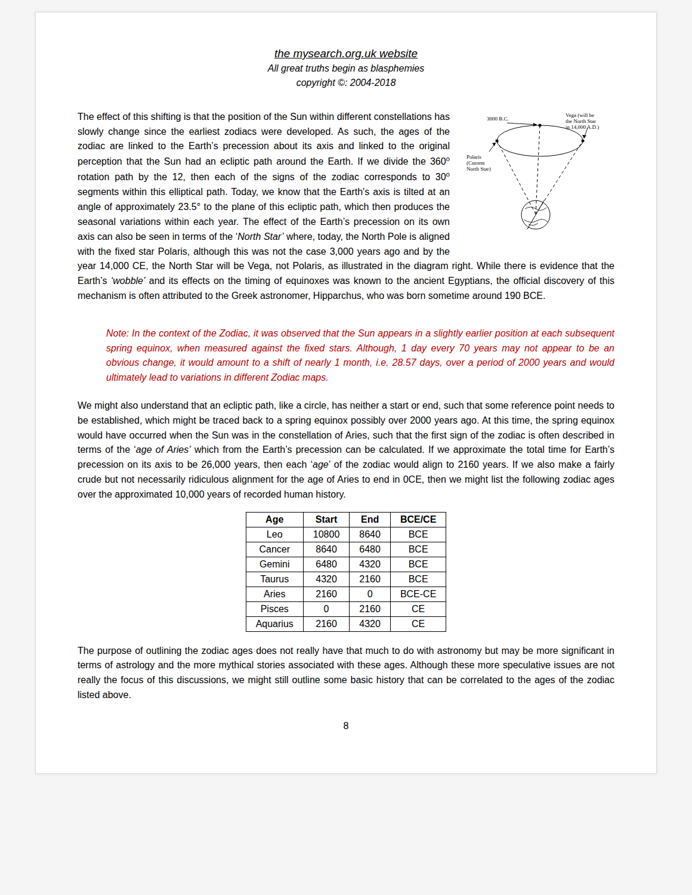the mysearch.org.uk website
All great truths begin as blasphemies
copyright ©: 2004-2018
3000 B.C. Vega (will be the North Star in 14,000 A.D.) Polaris (Current North Star)
The effect of this shifting is that the position of the Sun within different constellations has slowly change since the earliest zodiacs were developed. As such, the ages of the zodiac are linked to the Earth’s precession about its axis and linked to the original perception that the Sun had an ecliptic path around the Earth. If we divide the 360o rotation path by the 12, then each of the signs of the zodiac corresponds to 30o segments within this elliptical path. Today, we know that the Earth's axis is tilted at an angle of approximately 23.5° to the plane of this ecliptic path, which then produces the seasonal variations within each year. The effect of the Earth’s precession on its own axis can also be seen in terms of the ‘North Star’ where, today, the North Pole is aligned with the fixed star Polaris, although this was not the case 3,000 years ago and by the year 14,000 CE, the North Star will be Vega, not Polaris, as illustrated in the diagram right. While there is evidence that the Earth’s ‘wobble’ and its effects on the timing of equinoxes was known to the ancient Egyptians, the official discovery of this mechanism is often attributed to the Greek astronomer, Hipparchus, who was born sometime around 190 BCE.
Note: In the context of the Zodiac, it was observed that the Sun appears in a slightly earlier position at each subsequent spring equinox, when measured against the fixed stars. Although, 1 day every 70 years may not appear to be an obvious change, it would amount to a shift of nearly 1 month, i.e. 28.57 days, over a period of 2000 years and would ultimately lead to variations in different Zodiac maps.
We might also understand that an ecliptic path, like a circle, has neither a start or end, such that some reference point needs to be established, which might be traced back to a spring equinox possibly over 2000 years ago. At this time, the spring equinox would have occurred when the Sun was in the constellation of Aries, such that the first sign of the zodiac is often described in terms of the ‘age of Aries’ which from the Earth’s precession can be calculated. If we approximate the total time for Earth’s precession on its axis to be 26,000 years, then each ‘age’ of the zodiac would align to 2160 years. If we also make a fairly crude but not necessarily ridiculous alignment for the age of Aries to end in 0CE, then we might list the following zodiac ages over the approximated 10,000 years of recorded human history.
| Age | Start | End | BCE/CE |
| --- | --- | --- | --- |
| Leo | 10800 | 8640 | BCE |
| Cancer | 8640 | 6480 | BCE |
| Gemini | 6480 | 4320 | BCE |
| Taurus | 4320 | 2160 | BCE |
| Aries | 2160 | 0 | BCE-CE |
| Pisces | 0 | 2160 | CE |
| Aquarius | 2160 | 4320 | CE |
The purpose of outlining the zodiac ages does not really have that much to do with astronomy but may be more significant in terms of astrology and the more mythical stories associated with these ages. Although these more speculative issues are not really the focus of this discussions, we might still outline some basic history that can be correlated to the ages of the zodiac listed above.
8